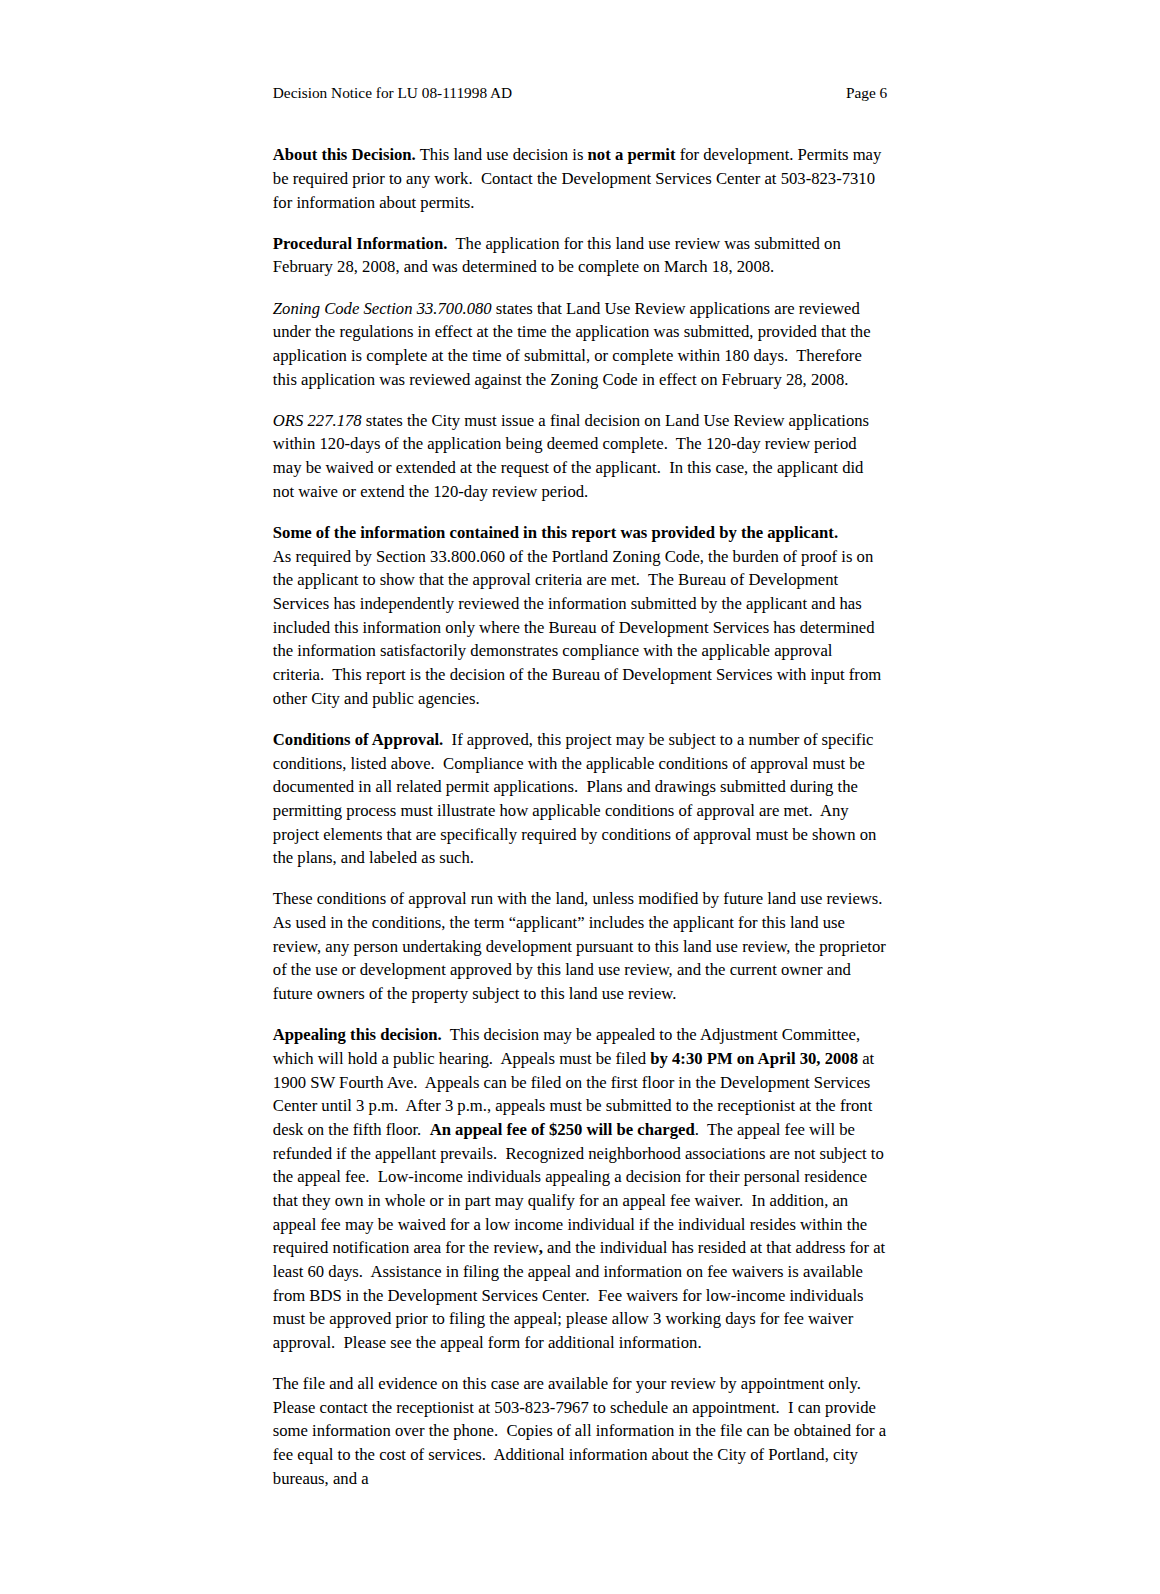Decision Notice for LU 08-111998 AD Page 6
About this Decision. This land use decision is not a permit for development. Permits may be required prior to any work. Contact the Development Services Center at 503-823-7310 for information about permits.
Procedural Information. The application for this land use review was submitted on February 28, 2008, and was determined to be complete on March 18, 2008.
Zoning Code Section 33.700.080 states that Land Use Review applications are reviewed under the regulations in effect at the time the application was submitted, provided that the application is complete at the time of submittal, or complete within 180 days. Therefore this application was reviewed against the Zoning Code in effect on February 28, 2008.
ORS 227.178 states the City must issue a final decision on Land Use Review applications within 120-days of the application being deemed complete. The 120-day review period may be waived or extended at the request of the applicant. In this case, the applicant did not waive or extend the 120-day review period.
Some of the information contained in this report was provided by the applicant.
As required by Section 33.800.060 of the Portland Zoning Code, the burden of proof is on the applicant to show that the approval criteria are met. The Bureau of Development Services has independently reviewed the information submitted by the applicant and has included this information only where the Bureau of Development Services has determined the information satisfactorily demonstrates compliance with the applicable approval criteria. This report is the decision of the Bureau of Development Services with input from other City and public agencies.
Conditions of Approval. If approved, this project may be subject to a number of specific conditions, listed above. Compliance with the applicable conditions of approval must be documented in all related permit applications. Plans and drawings submitted during the permitting process must illustrate how applicable conditions of approval are met. Any project elements that are specifically required by conditions of approval must be shown on the plans, and labeled as such.
These conditions of approval run with the land, unless modified by future land use reviews. As used in the conditions, the term “applicant” includes the applicant for this land use review, any person undertaking development pursuant to this land use review, the proprietor of the use or development approved by this land use review, and the current owner and future owners of the property subject to this land use review.
Appealing this decision. This decision may be appealed to the Adjustment Committee, which will hold a public hearing. Appeals must be filed by 4:30 PM on April 30, 2008 at 1900 SW Fourth Ave. Appeals can be filed on the first floor in the Development Services Center until 3 p.m. After 3 p.m., appeals must be submitted to the receptionist at the front desk on the fifth floor. An appeal fee of $250 will be charged. The appeal fee will be refunded if the appellant prevails. Recognized neighborhood associations are not subject to the appeal fee. Low-income individuals appealing a decision for their personal residence that they own in whole or in part may qualify for an appeal fee waiver. In addition, an appeal fee may be waived for a low income individual if the individual resides within the required notification area for the review, and the individual has resided at that address for at least 60 days. Assistance in filing the appeal and information on fee waivers is available from BDS in the Development Services Center. Fee waivers for low-income individuals must be approved prior to filing the appeal; please allow 3 working days for fee waiver approval. Please see the appeal form for additional information.
The file and all evidence on this case are available for your review by appointment only. Please contact the receptionist at 503-823-7967 to schedule an appointment. I can provide some information over the phone. Copies of all information in the file can be obtained for a fee equal to the cost of services. Additional information about the City of Portland, city bureaus, and a